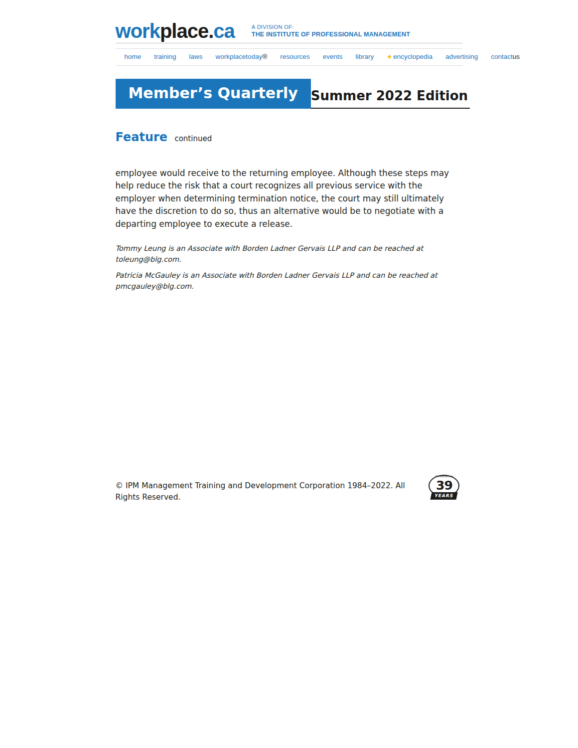work place. ca
A DIVISION OF:
THE INSTITUTE OF PROFESSIONAL MANAGEMENT
home training laws workplacetoday® resources events library ★encyclopedia advertising contactus
Member’s Quarterly
Summer 2022 Edition
Feature continued
employee would receive to the returning employee. Although these steps may help reduce the risk that a court recognizes all previous service with the employer when determining termination notice, the court may still ultimately have the discretion to do so, thus an alternative would be to negotiate with a departing employee to execute a release.
Tommy Leung is an Associate with Borden Ladner Gervais LLP and can be reached at toleung@blg.com.
Patricia McGauley is an Associate with Borden Ladner Gervais LLP and can be reached at pmcgauley@blg.com.
© IPM Management Training and Development Corporation 1984–2022. All Rights Reserved.
Celebrating
39
YEARS